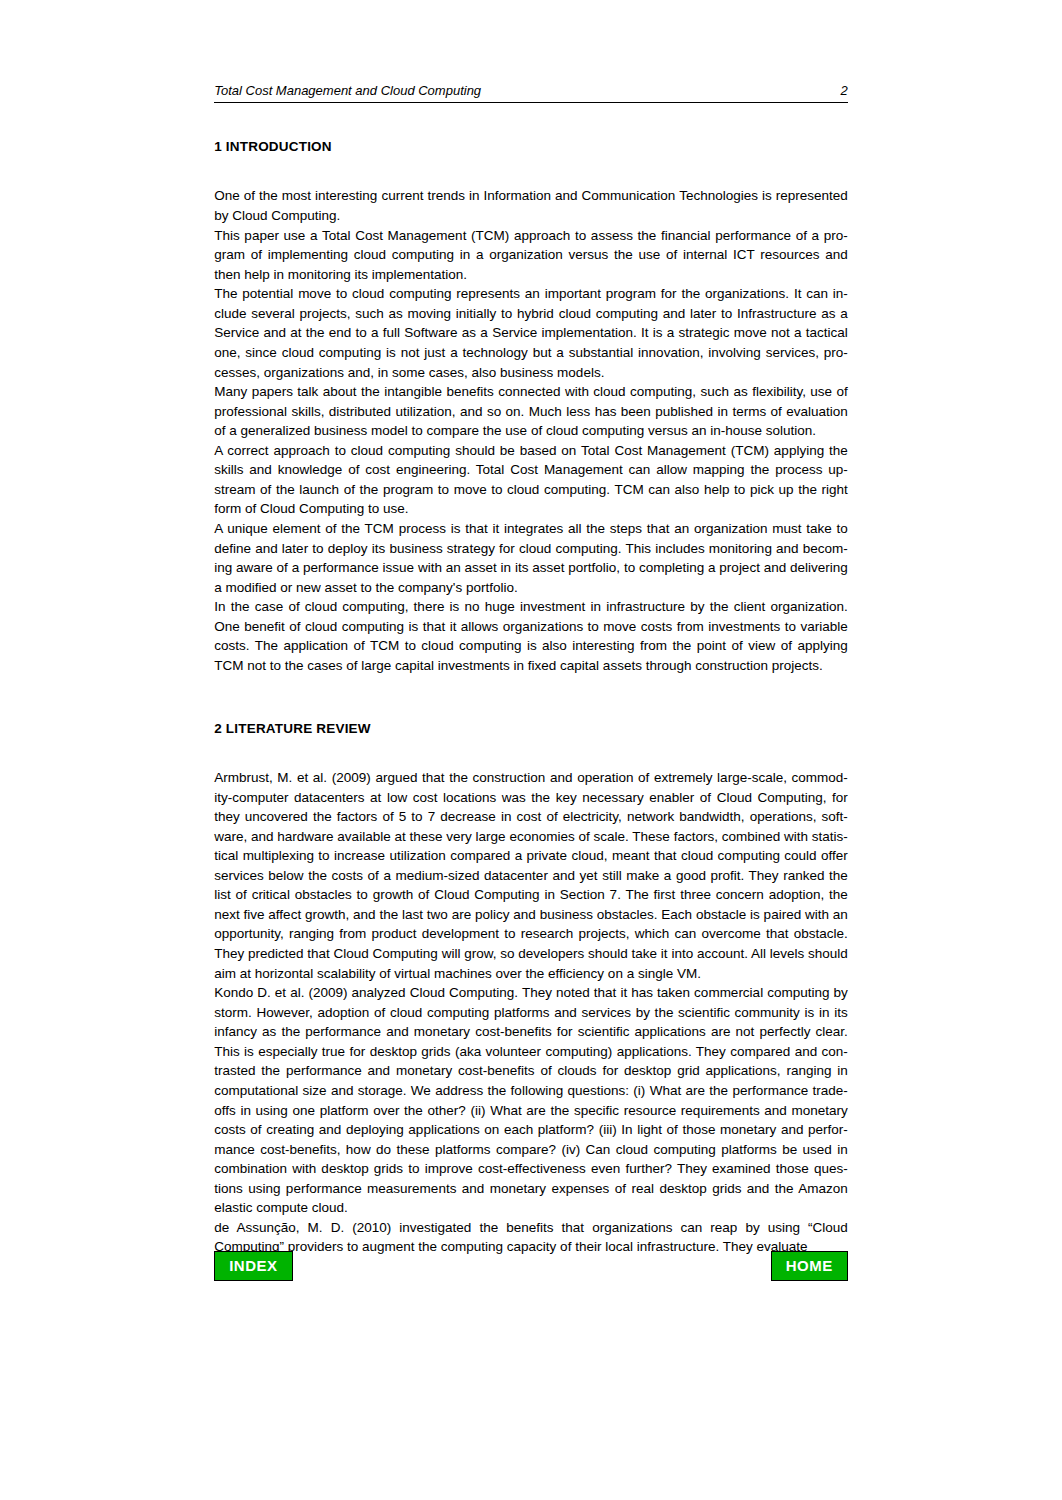Total Cost Management and Cloud Computing 2
1 INTRODUCTION
One of the most interesting current trends in Information and Communication Technologies is represented by Cloud Computing.
This paper use a Total Cost Management (TCM) approach to assess the financial performance of a program of implementing cloud computing in a organization versus the use of internal ICT resources and then help in monitoring its implementation.
The potential move to cloud computing represents an important program for the organizations. It can include several projects, such as moving initially to hybrid cloud computing and later to Infrastructure as a Service and at the end to a full Software as a Service implementation. It is a strategic move not a tactical one, since cloud computing is not just a technology but a substantial innovation, involving services, processes, organizations and, in some cases, also business models.
Many papers talk about the intangible benefits connected with cloud computing, such as flexibility, use of professional skills, distributed utilization, and so on. Much less has been published in terms of evaluation of a generalized business model to compare the use of cloud computing versus an in-house solution.
A correct approach to cloud computing should be based on Total Cost Management (TCM) applying the skills and knowledge of cost engineering. Total Cost Management can allow mapping the process upstream of the launch of the program to move to cloud computing. TCM can also help to pick up the right form of Cloud Computing to use.
A unique element of the TCM process is that it integrates all the steps that an organization must take to define and later to deploy its business strategy for cloud computing. This includes monitoring and becoming aware of a performance issue with an asset in its asset portfolio, to completing a project and delivering a modified or new asset to the company's portfolio.
In the case of cloud computing, there is no huge investment in infrastructure by the client organization. One benefit of cloud computing is that it allows organizations to move costs from investments to variable costs. The application of TCM to cloud computing is also interesting from the point of view of applying TCM not to the cases of large capital investments in fixed capital assets through construction projects.
2 LITERATURE REVIEW
Armbrust, M. et al. (2009) argued that the construction and operation of extremely large-scale, commodity-computer datacenters at low cost locations was the key necessary enabler of Cloud Computing, for they uncovered the factors of 5 to 7 decrease in cost of electricity, network bandwidth, operations, software, and hardware available at these very large economies of scale. These factors, combined with statistical multiplexing to increase utilization compared a private cloud, meant that cloud computing could offer services below the costs of a medium-sized datacenter and yet still make a good profit. They ranked the list of critical obstacles to growth of Cloud Computing in Section 7. The first three concern adoption, the next five affect growth, and the last two are policy and business obstacles. Each obstacle is paired with an opportunity, ranging from product development to research projects, which can overcome that obstacle. They predicted that Cloud Computing will grow, so developers should take it into account. All levels should aim at horizontal scalability of virtual machines over the efficiency on a single VM.
Kondo D. et al. (2009) analyzed Cloud Computing. They noted that it has taken commercial computing by storm. However, adoption of cloud computing platforms and services by the scientific community is in its infancy as the performance and monetary cost-benefits for scientific applications are not perfectly clear. This is especially true for desktop grids (aka volunteer computing) applications. They compared and contrasted the performance and monetary cost-benefits of clouds for desktop grid applications, ranging in computational size and storage. We address the following questions: (i) What are the performance tradeoffs in using one platform over the other? (ii) What are the specific resource requirements and monetary costs of creating and deploying applications on each platform? (iii) In light of those monetary and performance cost-benefits, how do these platforms compare? (iv) Can cloud computing platforms be used in combination with desktop grids to improve cost-effectiveness even further? They examined those questions using performance measurements and monetary expenses of real desktop grids and the Amazon elastic compute cloud.
de Assunção, M. D. (2010) investigated the benefits that organizations can reap by using “Cloud Computing” providers to augment the computing capacity of their local infrastructure. They evaluate
INDEX HOME